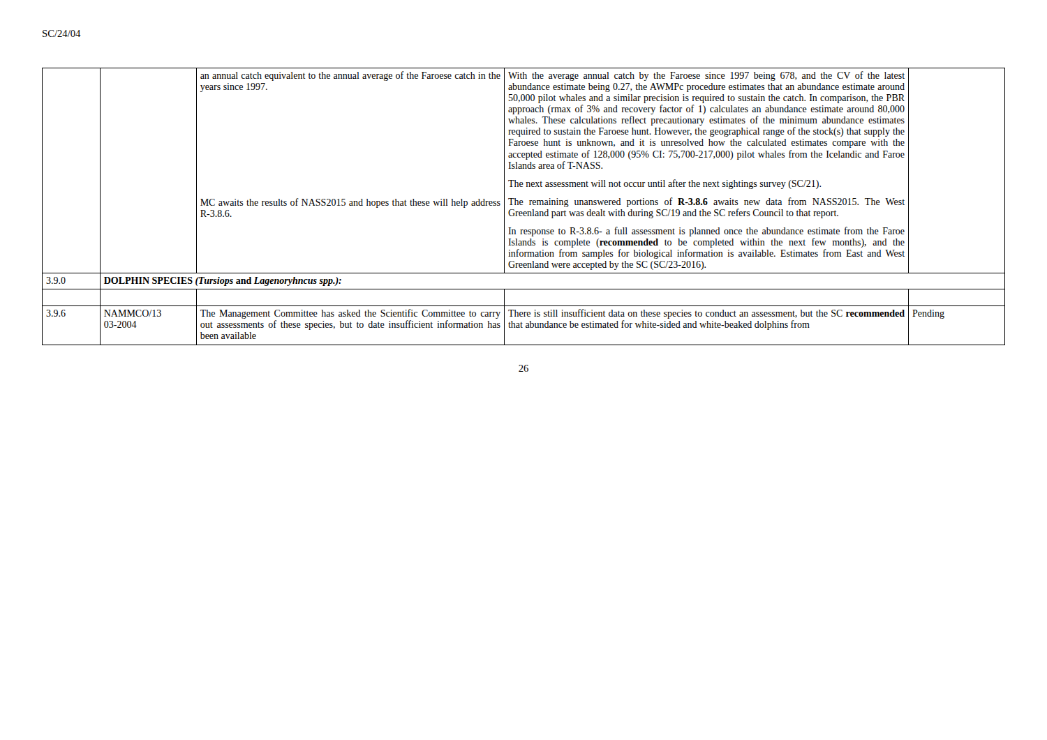SC/24/04
| | | an annual catch equivalent to the annual average of the Faroese catch in the years since 1997. MC awaits the results of NASS2015 and hopes that these will help address R-3.8.6. | With the average annual catch by the Faroese since 1997 being 678, and the CV of the latest abundance estimate being 0.27, the AWMPc procedure estimates that an abundance estimate around 50,000 pilot whales and a similar precision is required to sustain the catch. In comparison, the PBR approach (rmax of 3% and recovery factor of 1) calculates an abundance estimate around 80,000 whales. These calculations reflect precautionary estimates of the minimum abundance estimates required to sustain the Faroese hunt. However, the geographical range of the stock(s) that supply the Faroese hunt is unknown, and it is unresolved how the calculated estimates compare with the accepted estimate of 128,000 (95% CI: 75,700-217,000) pilot whales from the Icelandic and Faroe Islands area of T-NASS. The next assessment will not occur until after the next sightings survey (SC/21). The remaining unanswered portions of R-3.8.6 awaits new data from NASS2015. The West Greenland part was dealt with during SC/19 and the SC refers Council to that report. In response to R-3.8.6- a full assessment is planned once the abundance estimate from the Faroe Islands is complete ( recommended to be completed within the next few months), and the information from samples for biological information is available. Estimates from East and West Greenland were accepted by the SC (SC/23-2016). | |
| 3.9.0 | DOLPHIN SPECIES (Tursiops and Lagenoryhncus spp.): |
| 3.9.6 | NAMMCO/13 03-2004 | The Management Committee has asked the Scientific Committee to carry out assessments of these species, but to date insufficient information has been available | There is still insufficient data on these species to conduct an assessment, but the SC recommended that abundance be estimated for white-sided and white-beaked dolphins from | Pending |
26